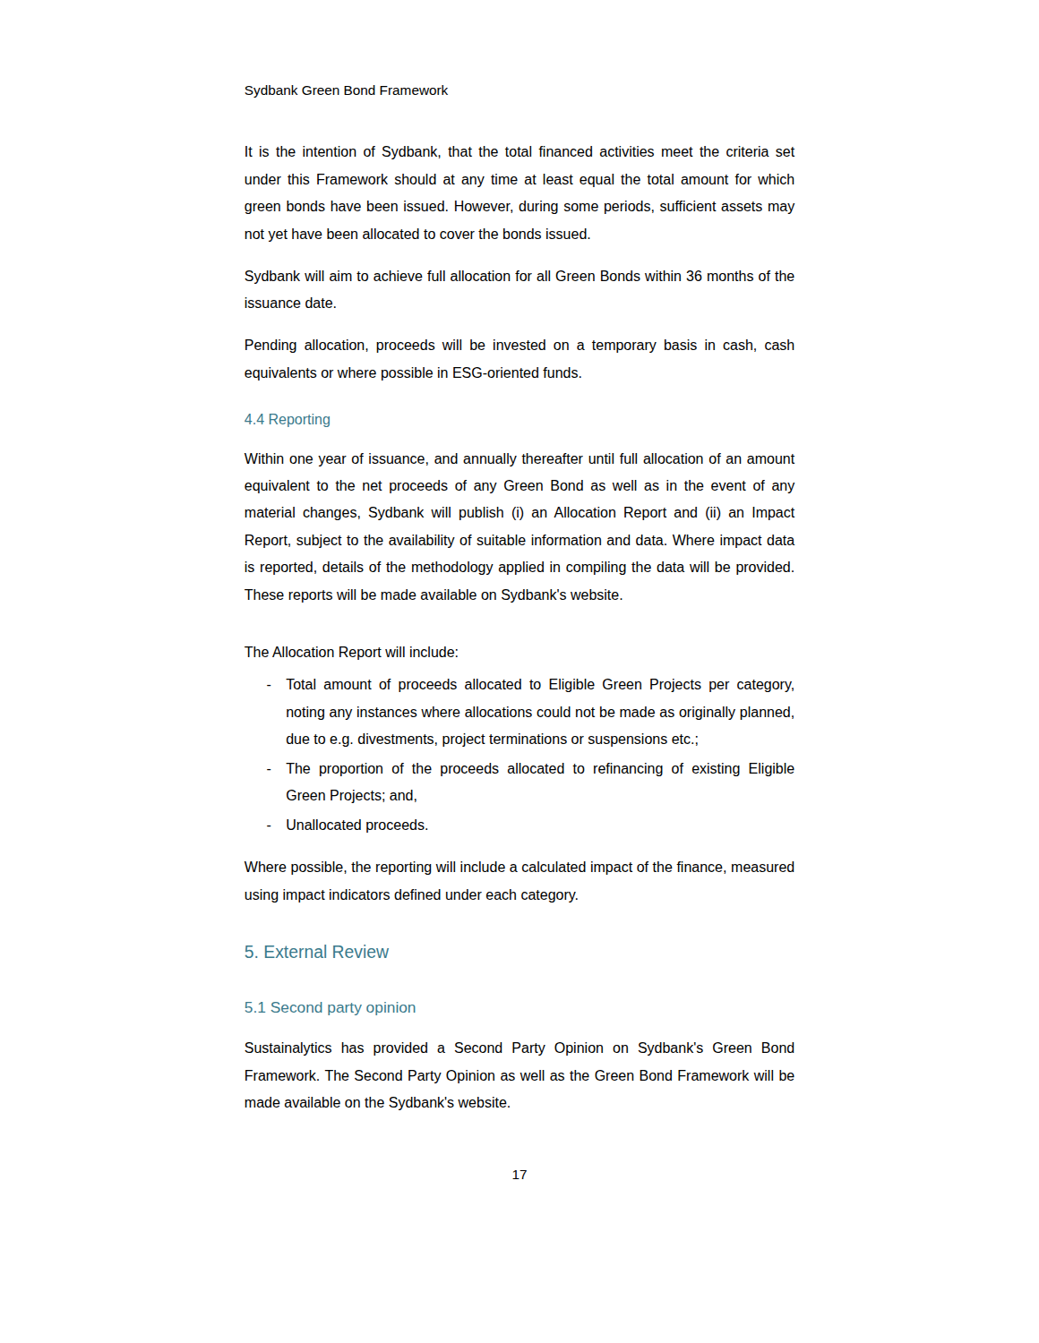Sydbank Green Bond Framework
It is the intention of Sydbank, that the total financed activities meet the criteria set under this Framework should at any time at least equal the total amount for which green bonds have been issued. However, during some periods, sufficient assets may not yet have been allocated to cover the bonds issued.
Sydbank will aim to achieve full allocation for all Green Bonds within 36 months of the issuance date.
Pending allocation, proceeds will be invested on a temporary basis in cash, cash equivalents or where possible in ESG-oriented funds.
4.4 Reporting
Within one year of issuance, and annually thereafter until full allocation of an amount equivalent to the net proceeds of any Green Bond as well as in the event of any material changes, Sydbank will publish (i) an Allocation Report and (ii) an Impact Report, subject to the availability of suitable information and data. Where impact data is reported, details of the methodology applied in compiling the data will be provided. These reports will be made available on Sydbank's website.
The Allocation Report will include:
Total amount of proceeds allocated to Eligible Green Projects per category, noting any instances where allocations could not be made as originally planned, due to e.g. divestments, project terminations or suspensions etc.;
The proportion of the proceeds allocated to refinancing of existing Eligible Green Projects; and,
Unallocated proceeds.
Where possible, the reporting will include a calculated impact of the finance, measured using impact indicators defined under each category.
5. External Review
5.1 Second party opinion
Sustainalytics has provided a Second Party Opinion on Sydbank's Green Bond Framework. The Second Party Opinion as well as the Green Bond Framework will be made available on the Sydbank's website.
17